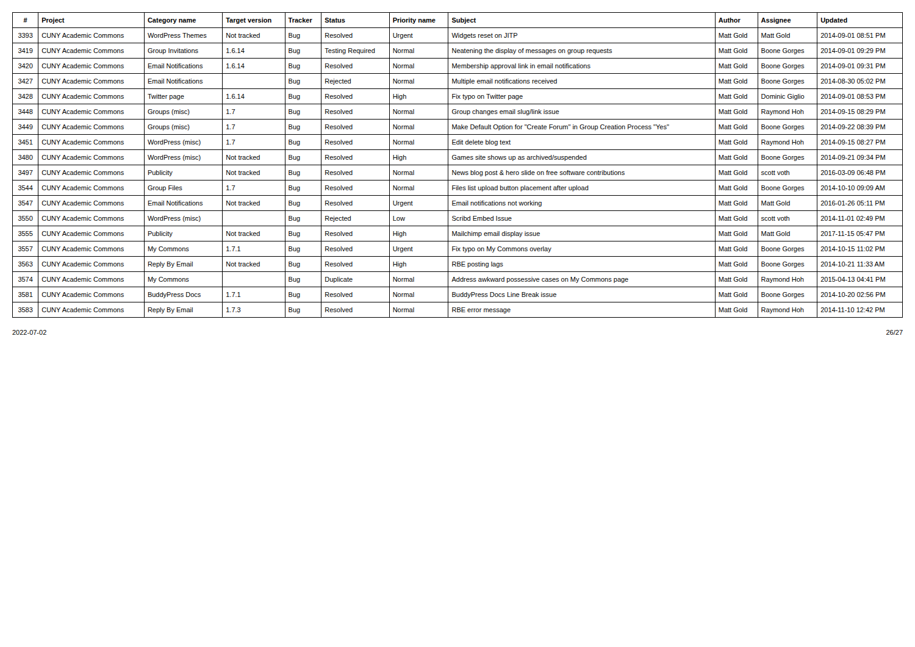| # | Project | Category name | Target version | Tracker | Status | Priority name | Subject | Author | Assignee | Updated |
| --- | --- | --- | --- | --- | --- | --- | --- | --- | --- | --- |
| 3393 | CUNY Academic Commons | WordPress Themes | Not tracked | Bug | Resolved | Urgent | Widgets reset on JITP | Matt Gold | Matt Gold | 2014-09-01 08:51 PM |
| 3419 | CUNY Academic Commons | Group Invitations | 1.6.14 | Bug | Testing Required | Normal | Neatening the display of messages on group requests | Matt Gold | Boone Gorges | 2014-09-01 09:29 PM |
| 3420 | CUNY Academic Commons | Email Notifications | 1.6.14 | Bug | Resolved | Normal | Membership approval link in email notifications | Matt Gold | Boone Gorges | 2014-09-01 09:31 PM |
| 3427 | CUNY Academic Commons | Email Notifications | | Bug | Rejected | Normal | Multiple email notifications received | Matt Gold | Boone Gorges | 2014-08-30 05:02 PM |
| 3428 | CUNY Academic Commons | Twitter page | 1.6.14 | Bug | Resolved | High | Fix typo on Twitter page | Matt Gold | Dominic Giglio | 2014-09-01 08:53 PM |
| 3448 | CUNY Academic Commons | Groups (misc) | 1.7 | Bug | Resolved | Normal | Group changes email slug/link issue | Matt Gold | Raymond Hoh | 2014-09-15 08:29 PM |
| 3449 | CUNY Academic Commons | Groups (misc) | 1.7 | Bug | Resolved | Normal | Make Default Option for "Create Forum" in Group Creation Process "Yes" | Matt Gold | Boone Gorges | 2014-09-22 08:39 PM |
| 3451 | CUNY Academic Commons | WordPress (misc) | 1.7 | Bug | Resolved | Normal | Edit delete blog text | Matt Gold | Raymond Hoh | 2014-09-15 08:27 PM |
| 3480 | CUNY Academic Commons | WordPress (misc) | Not tracked | Bug | Resolved | High | Games site shows up as archived/suspended | Matt Gold | Boone Gorges | 2014-09-21 09:34 PM |
| 3497 | CUNY Academic Commons | Publicity | Not tracked | Bug | Resolved | Normal | News blog post & hero slide on free software contributions | Matt Gold | scott voth | 2016-03-09 06:48 PM |
| 3544 | CUNY Academic Commons | Group Files | 1.7 | Bug | Resolved | Normal | Files list upload button placement after upload | Matt Gold | Boone Gorges | 2014-10-10 09:09 AM |
| 3547 | CUNY Academic Commons | Email Notifications | Not tracked | Bug | Resolved | Urgent | Email notifications not working | Matt Gold | Matt Gold | 2016-01-26 05:11 PM |
| 3550 | CUNY Academic Commons | WordPress (misc) | | Bug | Rejected | Low | Scribd Embed Issue | Matt Gold | scott voth | 2014-11-01 02:49 PM |
| 3555 | CUNY Academic Commons | Publicity | Not tracked | Bug | Resolved | High | Mailchimp email display issue | Matt Gold | Matt Gold | 2017-11-15 05:47 PM |
| 3557 | CUNY Academic Commons | My Commons | 1.7.1 | Bug | Resolved | Urgent | Fix typo on My Commons overlay | Matt Gold | Boone Gorges | 2014-10-15 11:02 PM |
| 3563 | CUNY Academic Commons | Reply By Email | Not tracked | Bug | Resolved | High | RBE posting lags | Matt Gold | Boone Gorges | 2014-10-21 11:33 AM |
| 3574 | CUNY Academic Commons | My Commons | | Bug | Duplicate | Normal | Address awkward possessive cases on My Commons page | Matt Gold | Raymond Hoh | 2015-04-13 04:41 PM |
| 3581 | CUNY Academic Commons | BuddyPress Docs | 1.7.1 | Bug | Resolved | Normal | BuddyPress Docs Line Break issue | Matt Gold | Boone Gorges | 2014-10-20 02:56 PM |
| 3583 | CUNY Academic Commons | Reply By Email | 1.7.3 | Bug | Resolved | Normal | RBE error message | Matt Gold | Raymond Hoh | 2014-11-10 12:42 PM |
2022-07-02 26/27